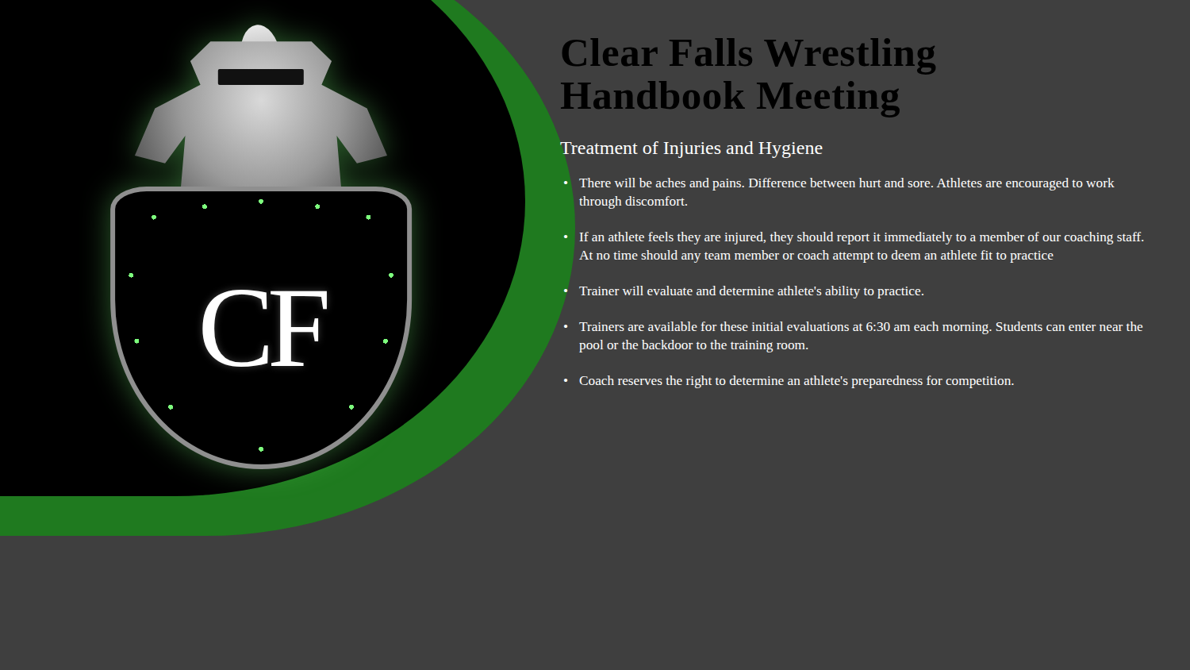CF
Clear Falls Wrestling
Handbook Meeting
Treatment of Injuries and Hygiene
There will be aches and pains. Difference between hurt and sore. Athletes are encouraged to work through discomfort.
If an athlete feels they are injured, they should report it immediately to a member of our coaching staff. At no time should any team member or coach attempt to deem an athlete fit to practice
Trainer will evaluate and determine athlete's ability to practice.
Trainers are available for these initial evaluations at 6:30 am each morning. Students can enter near the pool or the backdoor to the training room.
Coach reserves the right to determine an athlete's preparedness for competition.